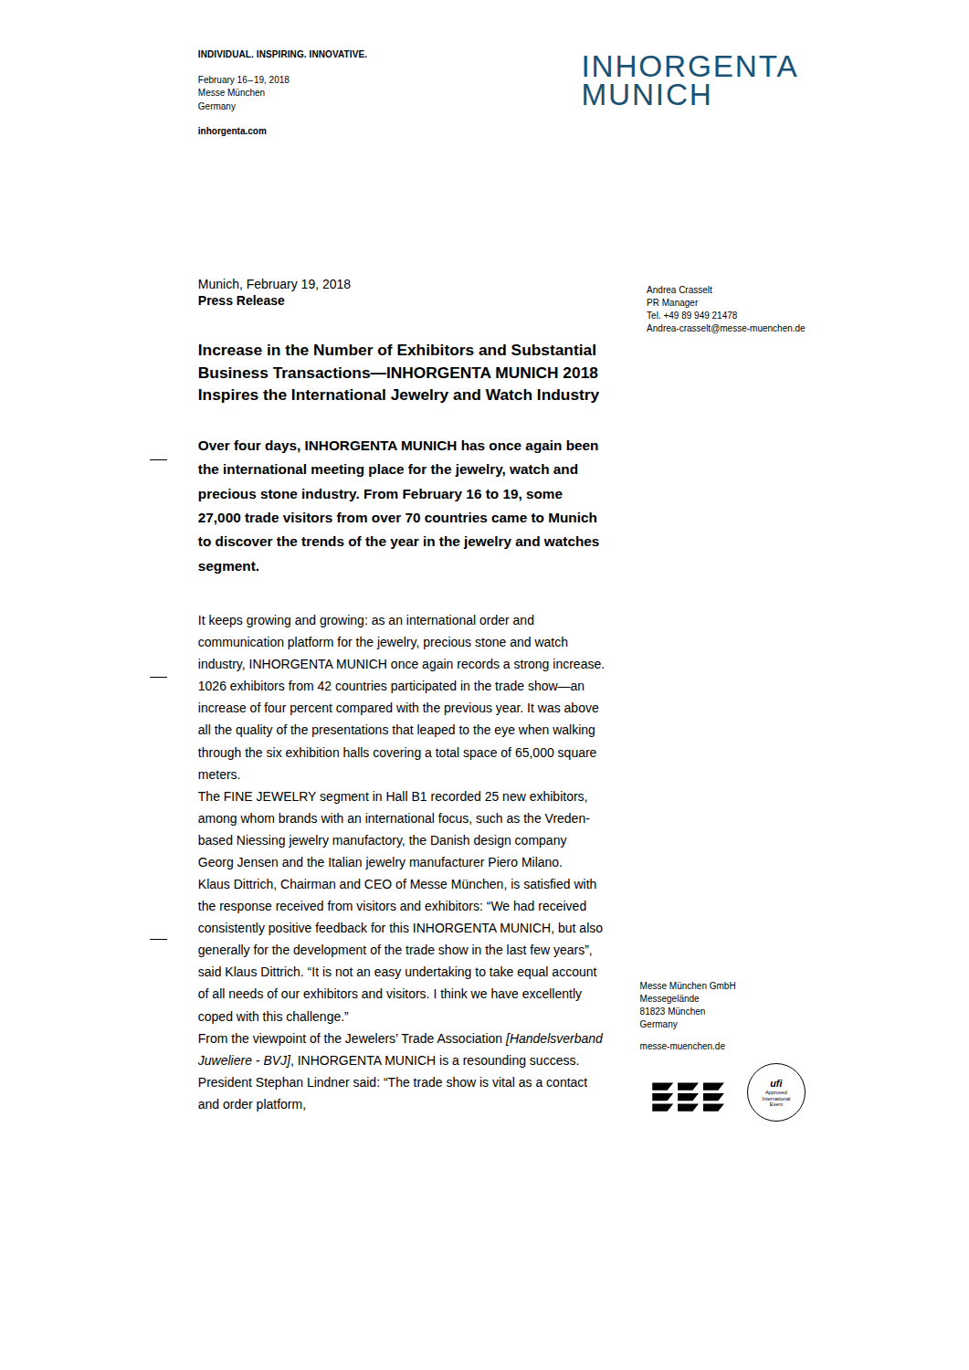INDIVIDUAL. INSPIRING. INNOVATIVE.
February 16 – 19, 2018
Messe München
Germany
inhorgenta.com
INHORGENTAMUNICH
Munich, February 19, 2018
Press Release
Increase in the Number of Exhibitors and Substantial Business Transactions—INHORGENTA MUNICH 2018 Inspires the International Jewelry and Watch Industry
Over four days, INHORGENTA MUNICH has once again been the international meeting place for the jewelry, watch and precious stone industry. From February 16 to 19, some 27,000 trade visitors from over 70 countries came to Munich to discover the trends of the year in the jewelry and watches segment.
It keeps growing and growing: as an international order and communication platform for the jewelry, precious stone and watch industry, INHORGENTA MUNICH once again records a strong increase. 1026 exhibitors from 42 countries participated in the trade show—an increase of four percent compared with the previous year. It was above all the quality of the presentations that leaped to the eye when walking through the six exhibition halls covering a total space of 65,000 square meters.
The FINE JEWELRY segment in Hall B1 recorded 25 new exhibitors, among whom brands with an international focus, such as the Vreden-based Niessing jewelry manufactory, the Danish design company Georg Jensen and the Italian jewelry manufacturer Piero Milano.
Klaus Dittrich, Chairman and CEO of Messe München, is satisfied with the response received from visitors and exhibitors: “We had received consistently positive feedback for this INHORGENTA MUNICH, but also generally for the development of the trade show in the last few years”, said Klaus Dittrich. “It is not an easy undertaking to take equal account of all needs of our exhibitors and visitors. I think we have excellently coped with this challenge.”
From the viewpoint of the Jewelers’ Trade Association [Handelsverband Juweliere - BVJ], INHORGENTA MUNICH is a resounding success. President Stephan Lindner said: “The trade show is vital as a contact and order platform,
Andrea Crasselt
PR Manager
Tel. +49 89 949 21478
Andrea-crasselt@messe-muenchen.de
Messe München GmbH
Messegelände
81823 München
Germany
messe-muenchen.de
ufi
Approved
International
Event